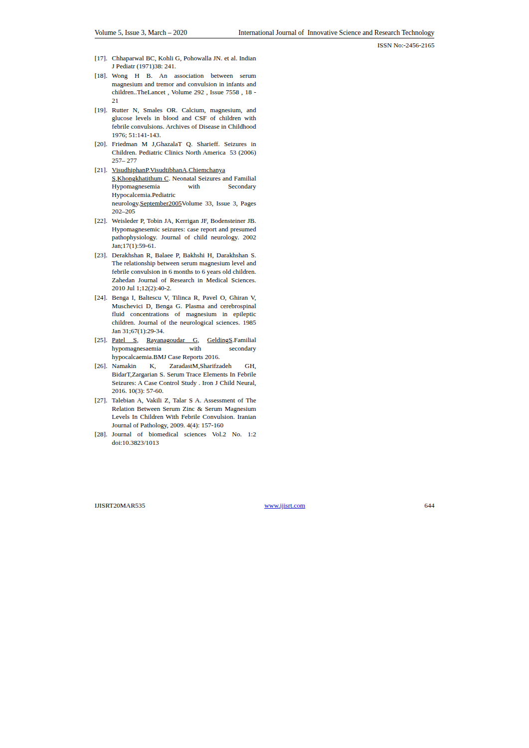Volume 5, Issue 3, March – 2020
International Journal of Innovative Science and Research Technology
ISSN No:-2456-2165
[17]. Chhaparwal BC, Kohli G, Pohowalla JN. et al. Indian J Pediatr (1971)38: 241.
[18]. Wong H B. An association between serum magnesium and tremor and convulsion in infants and children..TheLancet , Volume 292 , Issue 7558 , 18 - 21
[19]. Rutter N, Smales OR. Calcium, magnesium, and glucose levels in blood and CSF of children with febrile convulsions. Archives of Disease in Childhood 1976; 51:141-143.
[20]. Friedman M J,GhazalaT Q. Sharieff. Seizures in Children. Pediatric Clinics North America 53 (2006) 257– 277
[21]. VisudhiphanP,VisudtibhanA,Chiemchanya S,Khongkhatithum C. Neonatal Seizures and Familial Hypomagnesemia with Secondary Hypocalcemia.Pediatric neurology.September2005 Volume 33, Issue 3, Pages 202–205
[22]. Weisleder P, Tobin JA, Kerrigan JF, Bodensteiner JB. Hypomagnesemic seizures: case report and presumed pathophysiology. Journal of child neurology. 2002 Jan;17(1):59-61.
[23]. Derakhshan R, Balaee P, Bakhshi H, Darakhshan S. The relationship between serum magnesium level and febrile convulsion in 6 months to 6 years old children. Zahedan Journal of Research in Medical Sciences. 2010 Jul 1;12(2):40-2.
[24]. Benga I, Baltescu V, Tilinca R, Pavel O, Ghiran V, Muschevici D, Benga G. Plasma and cerebrospinal fluid concentrations of magnesium in epileptic children. Journal of the neurological sciences. 1985 Jan 31;67(1):29-34.
[25]. Patel S, Rayanagoudar G, GeldingS.Familial hypomagnesaemia with secondary hypocalcaemia.BMJ Case Reports 2016.
[26]. Namakin K, ZaradastM,Sharifzadeh GH, BidarT,Zargarian S. Serum Trace Elements In Febrile Seizures: A Case Control Study . Iron J Child Neural, 2016. 10(3): 57-60.
[27]. Talebian A, Vakili Z, Talar S A. Assessment of The Relation Between Serum Zinc & Serum Magnesium Levels In Children With Febrile Convulsion. Iranian Journal of Pathology, 2009. 4(4): 157-160
[28]. Journal of biomedical sciences Vol.2 No. 1:2 doi:10.3823/1013
IJISRT20MAR535
www.ijisrt.com
644